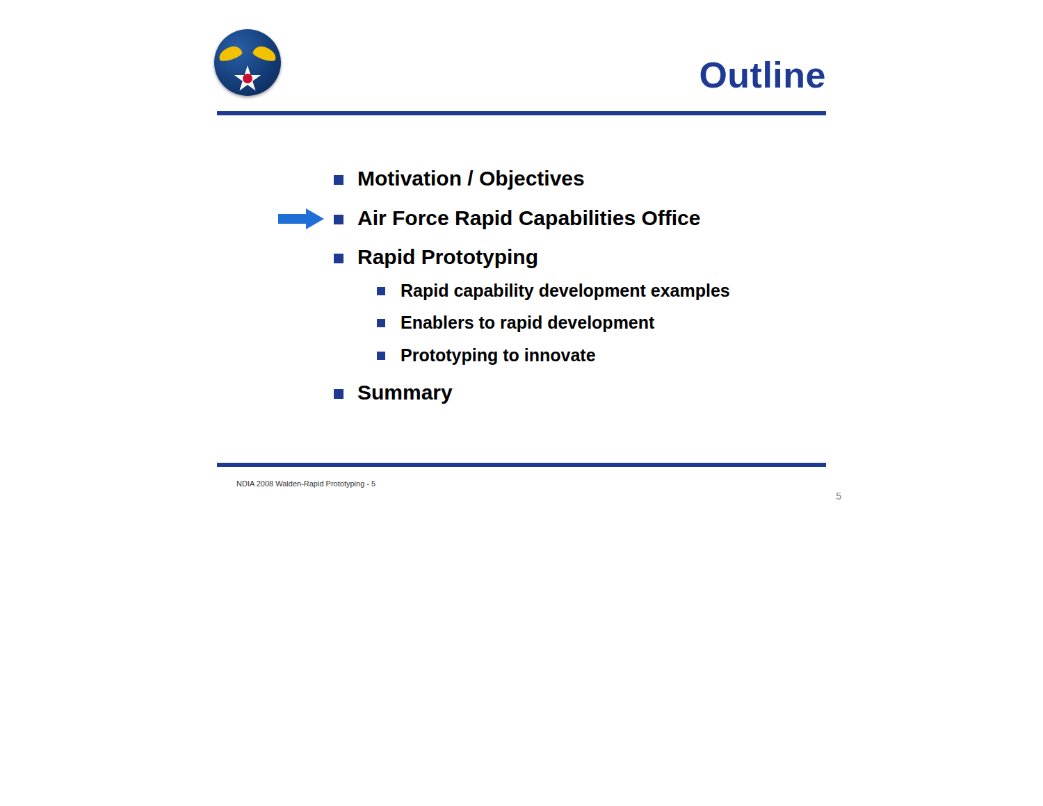Outline
Motivation / Objectives
Air Force Rapid Capabilities Office
Rapid Prototyping
Rapid capability development examples
Enablers to rapid development
Prototyping to innovate
Summary
NDIA 2008 Walden-Rapid Prototyping - 5
5